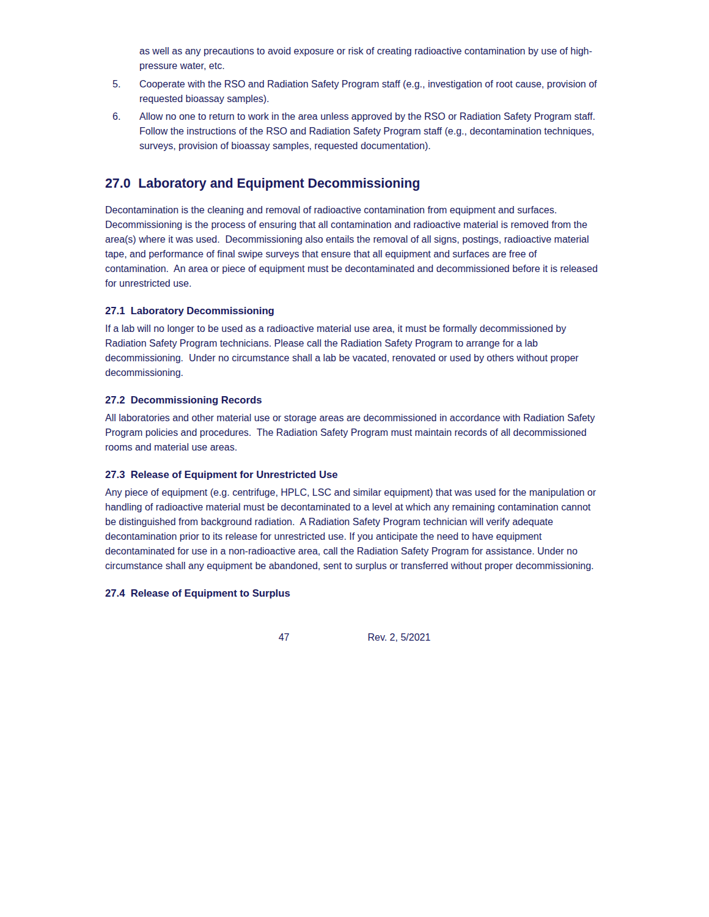as well as any precautions to avoid exposure or risk of creating radioactive contamination by use of high-pressure water, etc.
5. Cooperate with the RSO and Radiation Safety Program staff (e.g., investigation of root cause, provision of requested bioassay samples).
6. Allow no one to return to work in the area unless approved by the RSO or Radiation Safety Program staff. Follow the instructions of the RSO and Radiation Safety Program staff (e.g., decontamination techniques, surveys, provision of bioassay samples, requested documentation).
27.0 Laboratory and Equipment Decommissioning
Decontamination is the cleaning and removal of radioactive contamination from equipment and surfaces. Decommissioning is the process of ensuring that all contamination and radioactive material is removed from the area(s) where it was used. Decommissioning also entails the removal of all signs, postings, radioactive material tape, and performance of final swipe surveys that ensure that all equipment and surfaces are free of contamination. An area or piece of equipment must be decontaminated and decommissioned before it is released for unrestricted use.
27.1 Laboratory Decommissioning
If a lab will no longer to be used as a radioactive material use area, it must be formally decommissioned by Radiation Safety Program technicians. Please call the Radiation Safety Program to arrange for a lab decommissioning. Under no circumstance shall a lab be vacated, renovated or used by others without proper decommissioning.
27.2 Decommissioning Records
All laboratories and other material use or storage areas are decommissioned in accordance with Radiation Safety Program policies and procedures. The Radiation Safety Program must maintain records of all decommissioned rooms and material use areas.
27.3 Release of Equipment for Unrestricted Use
Any piece of equipment (e.g. centrifuge, HPLC, LSC and similar equipment) that was used for the manipulation or handling of radioactive material must be decontaminated to a level at which any remaining contamination cannot be distinguished from background radiation. A Radiation Safety Program technician will verify adequate decontamination prior to its release for unrestricted use. If you anticipate the need to have equipment decontaminated for use in a non-radioactive area, call the Radiation Safety Program for assistance. Under no circumstance shall any equipment be abandoned, sent to surplus or transferred without proper decommissioning.
27.4 Release of Equipment to Surplus
47 Rev. 2, 5/2021